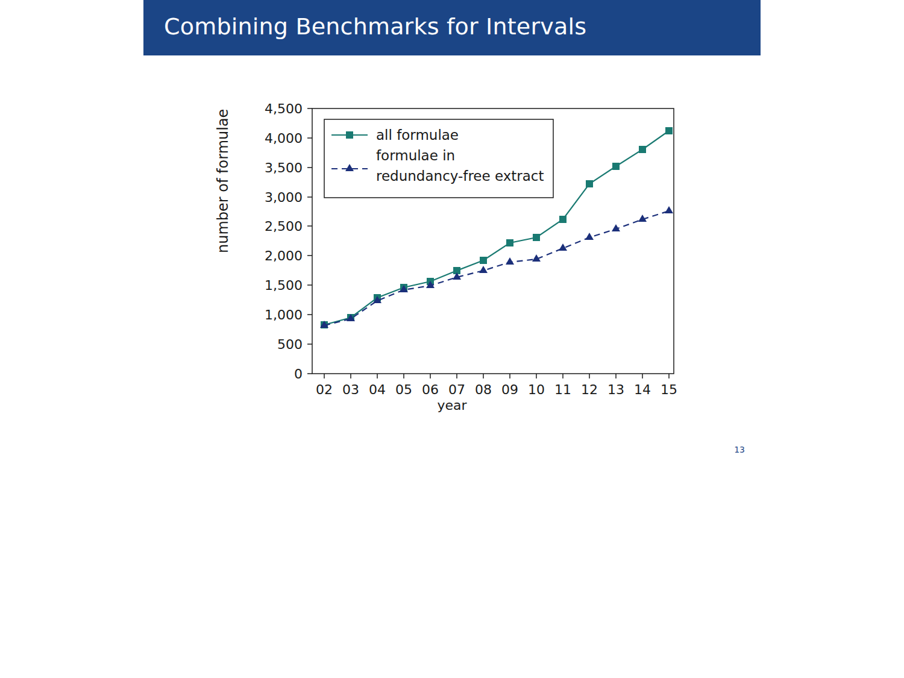Combining Benchmarks for Intervals
number of formulae
year
0 500 1,000 1,500 2,000 2,500 3,000 3,500 4,000 4,500 02 03 04 05 06 07 08 09 10 11 12 13 14 15 all formulae formulae in redundancy-free extract
13